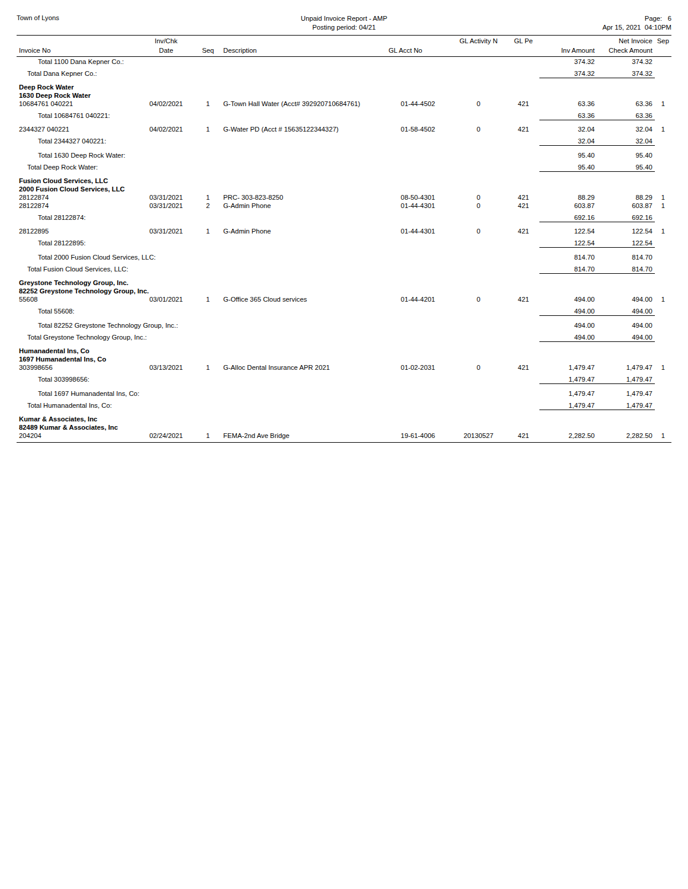Town of Lyons
Unpaid Invoice Report - AMP
Posting period: 04/21
Page: 6
Apr 15, 2021 04:10PM
| | Inv/Chk | | | | GL Activity N | GL Pe | | Net Invoice | Sep |
| --- | --- | --- | --- | --- | --- | --- | --- | --- | --- |
| Invoice No | Date | Seq | Description | GL Acct No | | | Inv Amount | Check Amount | |
| Total 1100 Dana Kepner Co.: | 374.32 | 374.32 | |
| Total Dana Kepner Co.: | 374.32 | 374.32 | |
| Deep Rock Water |
| 1630 Deep Rock Water |
| 10684761 040221 | 04/02/2021 | 1 | G-Town Hall Water (Acct# 392920710684761) | 01-44-4502 | 0 | 421 | 63.36 | 63.36 | 1 |
| Total 10684761 040221: | 63.36 | 63.36 | |
| 2344327 040221 | 04/02/2021 | 1 | G-Water PD (Acct # 15635122344327) | 01-58-4502 | 0 | 421 | 32.04 | 32.04 | 1 |
| Total 2344327 040221: | 32.04 | 32.04 | |
| Total 1630 Deep Rock Water: | 95.40 | 95.40 | |
| Total Deep Rock Water: | 95.40 | 95.40 | |
| Fusion Cloud Services, LLC |
| 2000 Fusion Cloud Services, LLC |
| 28122874 | 03/31/2021 | 1 | PRC- 303-823-8250 | 08-50-4301 | 0 | 421 | 88.29 | 88.29 | 1 |
| 28122874 | 03/31/2021 | 2 | G-Admin Phone | 01-44-4301 | 0 | 421 | 603.87 | 603.87 | 1 |
| Total 28122874: | 692.16 | 692.16 | |
| 28122895 | 03/31/2021 | 1 | G-Admin Phone | 01-44-4301 | 0 | 421 | 122.54 | 122.54 | 1 |
| Total 28122895: | 122.54 | 122.54 | |
| Total 2000 Fusion Cloud Services, LLC: | 814.70 | 814.70 | |
| Total Fusion Cloud Services, LLC: | 814.70 | 814.70 | |
| Greystone Technology Group, Inc. |
| 82252 Greystone Technology Group, Inc. |
| 55608 | 03/01/2021 | 1 | G-Office 365 Cloud services | 01-44-4201 | 0 | 421 | 494.00 | 494.00 | 1 |
| Total 55608: | 494.00 | 494.00 | |
| Total 82252 Greystone Technology Group, Inc.: | 494.00 | 494.00 | |
| Total Greystone Technology Group, Inc.: | 494.00 | 494.00 | |
| Humanadental Ins, Co |
| 1697 Humanadental Ins, Co |
| 303998656 | 03/13/2021 | 1 | G-Alloc Dental Insurance APR 2021 | 01-02-2031 | 0 | 421 | 1,479.47 | 1,479.47 | 1 |
| Total 303998656: | 1,479.47 | 1,479.47 | |
| Total 1697 Humanadental Ins, Co: | 1,479.47 | 1,479.47 | |
| Total Humanadental Ins, Co: | 1,479.47 | 1,479.47 | |
| Kumar & Associates, Inc |
| 82489 Kumar & Associates, Inc |
| 204204 | 02/24/2021 | 1 | FEMA-2nd Ave Bridge | 19-61-4006 | 20130527 | 421 | 2,282.50 | 2,282.50 | 1 |